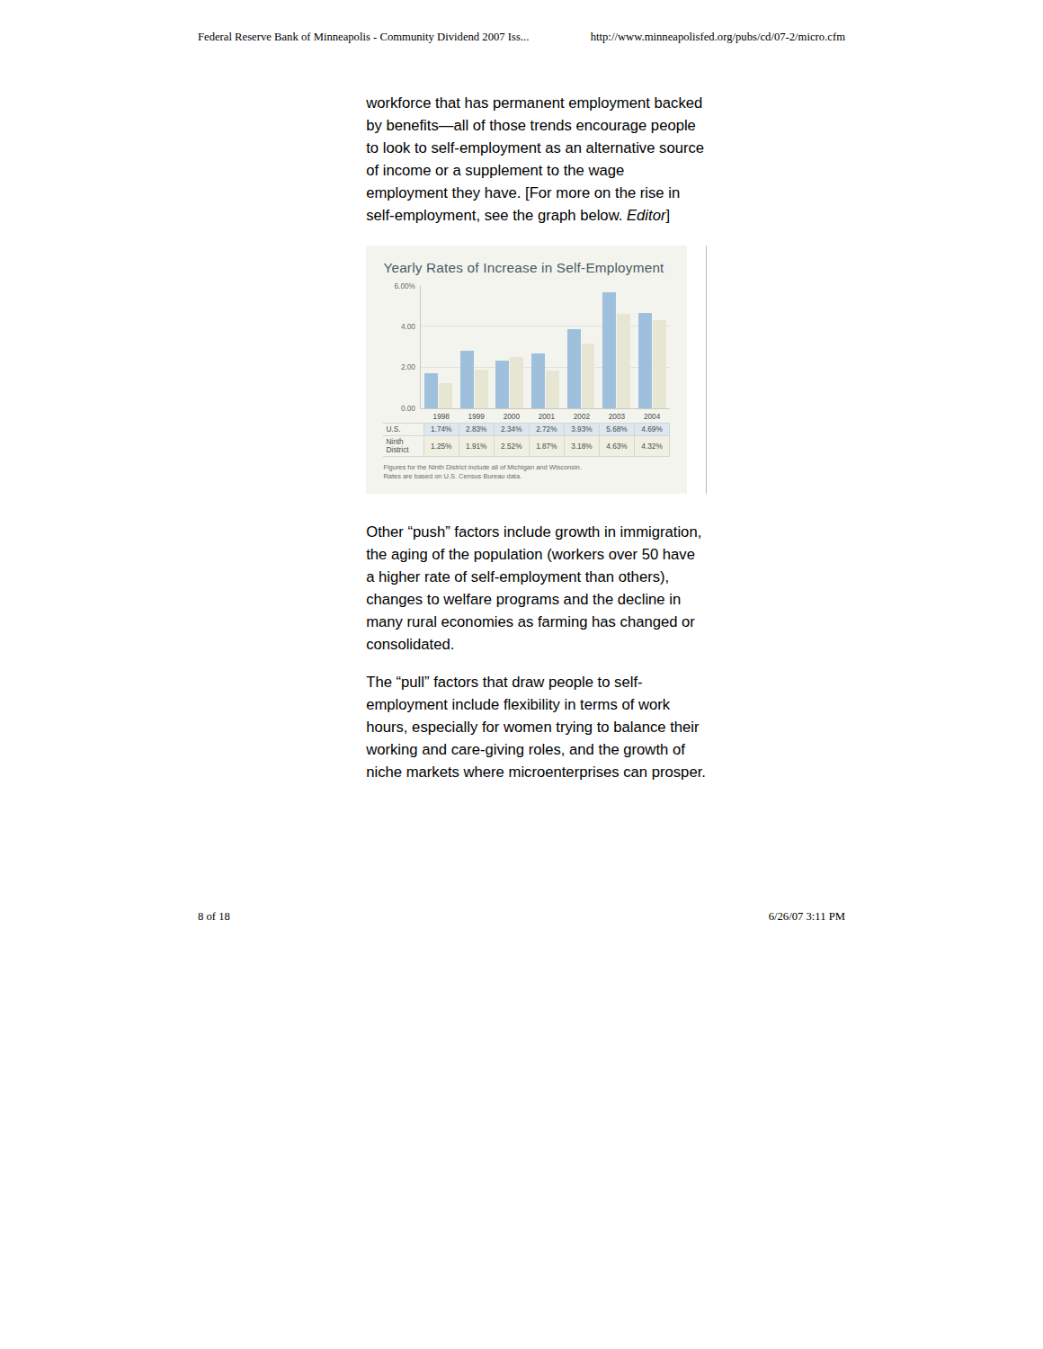Federal Reserve Bank of Minneapolis - Community Dividend 2007 Iss...
http://www.minneapolisfed.org/pubs/cd/07-2/micro.cfm
workforce that has permanent employment backed by benefits—all of those trends encourage people to look to self-employment as an alternative source of income or a supplement to the wage employment they have. [For more on the rise in self-employment, see the graph below. Editor]
Yearly Rates of Increase in Self-Employment
6.00%
4.00
2.00
0.00
| | 1998 | 1999 | 2000 | 2001 | 2002 | 2003 | 2004 |
| --- | --- | --- | --- | --- | --- | --- | --- |
| U.S. | 1.74% | 2.83% | 2.34% | 2.72% | 3.93% | 5.68% | 4.69% |
| Ninth District | 1.25% | 1.91% | 2.52% | 1.87% | 3.18% | 4.63% | 4.32% |
Figures for the Ninth District include all of Michigan and Wisconsin.
Rates are based on U.S. Census Bureau data.
Other “push” factors include growth in immigration, the aging of the population (workers over 50 have a higher rate of self-employment than others), changes to welfare programs and the decline in many rural economies as farming has changed or consolidated.
The “pull” factors that draw people to self-employment include flexibility in terms of work hours, especially for women trying to balance their working and care-giving roles, and the growth of niche markets where microenterprises can prosper.
8 of 18
6/26/07 3:11 PM